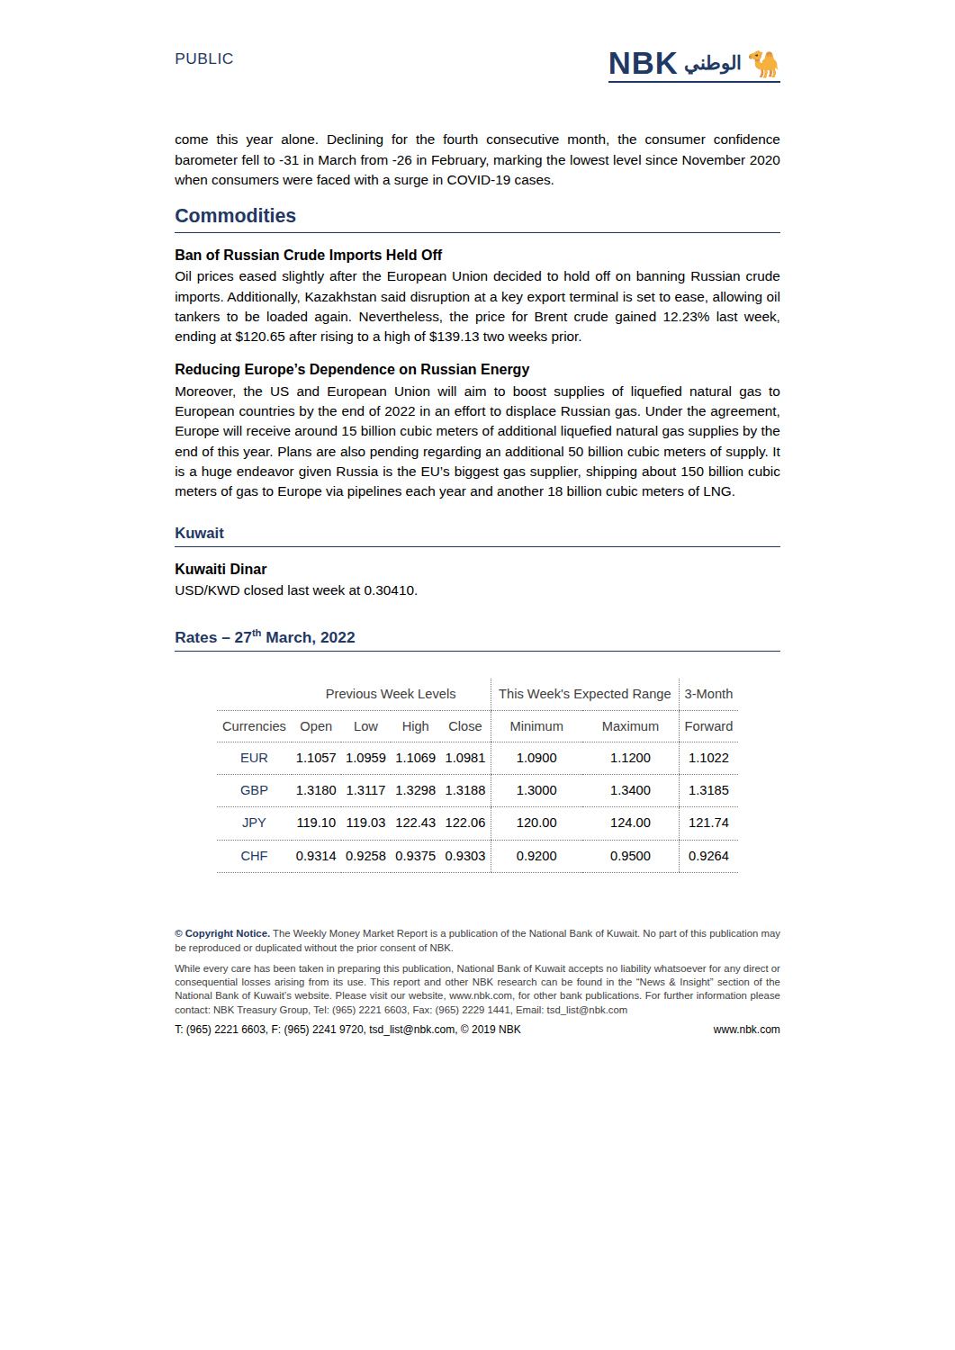PUBLIC
NBK الوطني 🐪
come this year alone. Declining for the fourth consecutive month, the consumer confidence barometer fell to -31 in March from -26 in February, marking the lowest level since November 2020 when consumers were faced with a surge in COVID-19 cases.
Commodities
Ban of Russian Crude Imports Held Off
Oil prices eased slightly after the European Union decided to hold off on banning Russian crude imports. Additionally, Kazakhstan said disruption at a key export terminal is set to ease, allowing oil tankers to be loaded again. Nevertheless, the price for Brent crude gained 12.23% last week, ending at $120.65 after rising to a high of $139.13 two weeks prior.
Reducing Europe’s Dependence on Russian Energy
Moreover, the US and European Union will aim to boost supplies of liquefied natural gas to European countries by the end of 2022 in an effort to displace Russian gas. Under the agreement, Europe will receive around 15 billion cubic meters of additional liquefied natural gas supplies by the end of this year. Plans are also pending regarding an additional 50 billion cubic meters of supply. It is a huge endeavor given Russia is the EU’s biggest gas supplier, shipping about 150 billion cubic meters of gas to Europe via pipelines each year and another 18 billion cubic meters of LNG.
Kuwait
Kuwaiti Dinar
USD/KWD closed last week at 0.30410.
Rates – 27th March, 2022
| | Previous Week Levels | This Week's Expected Range | 3-Month |
| --- | --- | --- | --- |
| Currencies | Open | Low | High | Close | Minimum | Maximum | Forward |
| EUR | 1.1057 | 1.0959 | 1.1069 | 1.0981 | 1.0900 | 1.1200 | 1.1022 |
| GBP | 1.3180 | 1.3117 | 1.3298 | 1.3188 | 1.3000 | 1.3400 | 1.3185 |
| JPY | 119.10 | 119.03 | 122.43 | 122.06 | 120.00 | 124.00 | 121.74 |
| CHF | 0.9314 | 0.9258 | 0.9375 | 0.9303 | 0.9200 | 0.9500 | 0.9264 |
© Copyright Notice. The Weekly Money Market Report is a publication of the National Bank of Kuwait. No part of this publication may be reproduced or duplicated without the prior consent of NBK.
While every care has been taken in preparing this publication, National Bank of Kuwait accepts no liability whatsoever for any direct or consequential losses arising from its use. This report and other NBK research can be found in the “News & Insight” section of the National Bank of Kuwait’s website. Please visit our website, www.nbk.com, for other bank publications. For further information please contact: NBK Treasury Group, Tel: (965) 2221 6603, Fax: (965) 2229 1441, Email: tsd_list@nbk.com
T: (965) 2221 6603, F: (965) 2241 9720, tsd_list@nbk.com, © 2019 NBK
www.nbk.com